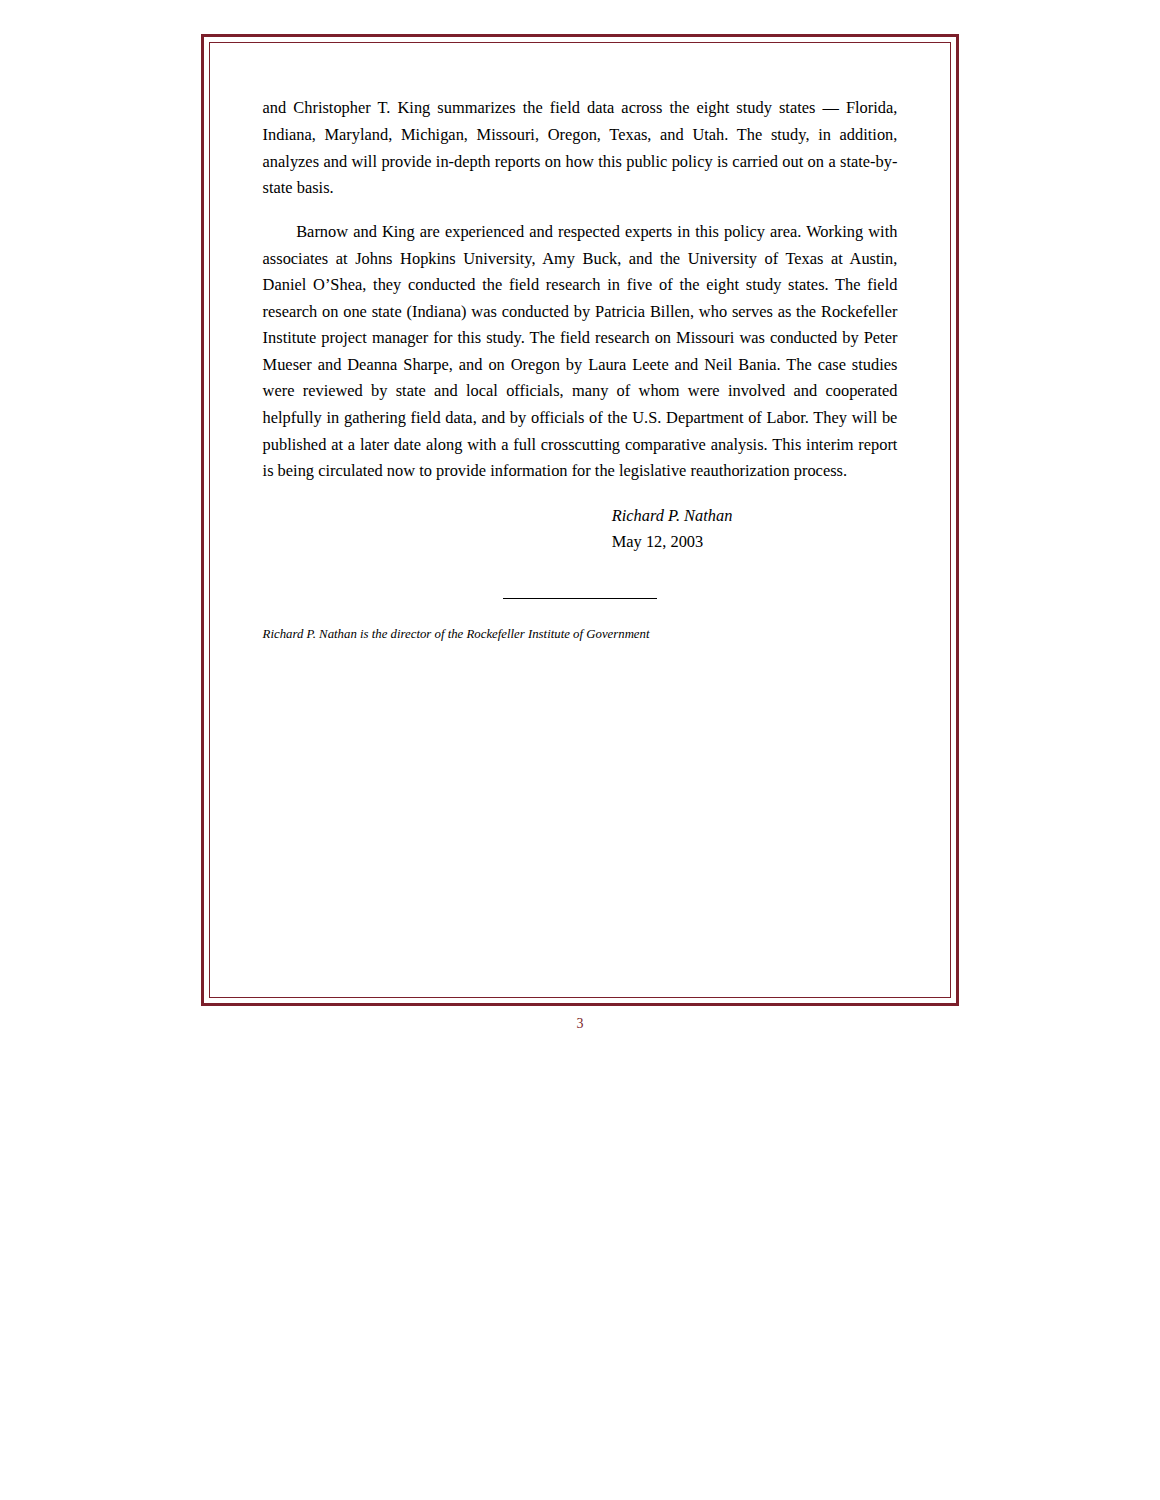and Christopher T. King summarizes the field data across the eight study states — Florida, Indiana, Maryland, Michigan, Missouri, Oregon, Texas, and Utah. The study, in addition, analyzes and will provide in-depth reports on how this public policy is carried out on a state-by-state basis.
Barnow and King are experienced and respected experts in this policy area. Working with associates at Johns Hopkins University, Amy Buck, and the University of Texas at Austin, Daniel O’Shea, they conducted the field research in five of the eight study states. The field research on one state (Indiana) was conducted by Patricia Billen, who serves as the Rockefeller Institute project manager for this study. The field research on Missouri was conducted by Peter Mueser and Deanna Sharpe, and on Oregon by Laura Leete and Neil Bania. The case studies were reviewed by state and local officials, many of whom were involved and cooperated helpfully in gathering field data, and by officials of the U.S. Department of Labor. They will be published at a later date along with a full crosscutting comparative analysis. This interim report is being circulated now to provide information for the legislative reauthorization process.
Richard P. Nathan
May 12, 2003
Richard P. Nathan is the director of the Rockefeller Institute of Government
3